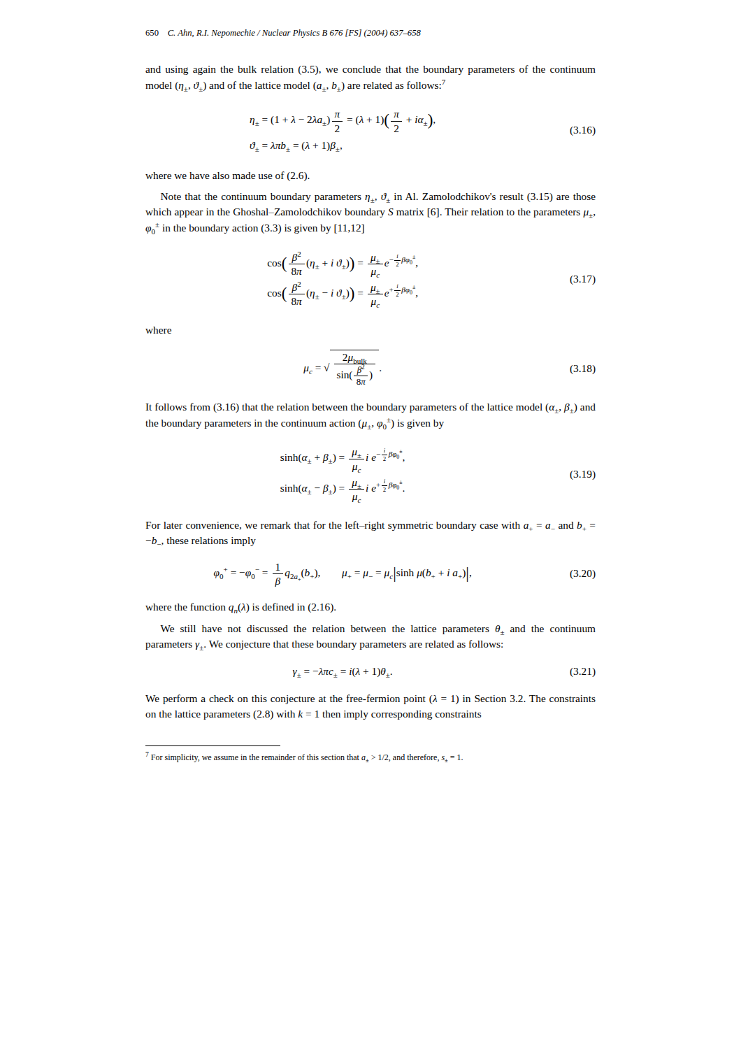650 C. Ahn, R.I. Nepomechie / Nuclear Physics B 676 [FS] (2004) 637–658
and using again the bulk relation (3.5), we conclude that the boundary parameters of the continuum model (η±, ϑ±) and of the lattice model (a±, b±) are related as follows:7
η± = (1 + λ − 2λa±)π 2 = (λ + 1)(π 2 + iα±),
ϑ± = λπb± = (λ + 1)β±,
(3.16)
where we have also made use of (2.6).
Note that the continuum boundary parameters η±, ϑ± in Al. Zamolodchikov's result (3.15) are those which appear in the Ghoshal–Zamolodchikov boundary S matrix [6]. Their relation to the parameters μ±, φ0± in the boundary action (3.3) is given by [11,12]
cos(β28π(η± + i ϑ±)) = μ±μc e−i 2 βφ0±,
cos(β28π(η± − i ϑ±)) = μ±μc e+i 2 βφ0±,
(3.17)
where
μc = √2μbulk sin(β28π).
(3.18)
It follows from (3.16) that the relation between the boundary parameters of the lattice model (α±, β±) and the boundary parameters in the continuum action (μ±, φ0±) is given by
sinh(α± + β±) = μ±μc i e−i 2 βφ0±,
sinh(α± − β±) = μ±μc i e+i 2 βφ0±.
(3.19)
For later convenience, we remark that for the left–right symmetric boundary case with a+ = a− and b+ = −b−, these relations imply
φ0+ = −φ0− = 1 β q2a+(b+), μ+ = μ− = μc|sinh μ(b+ + i a+)|,
(3.20)
where the function qn(λ) is defined in (2.16).
We still have not discussed the relation between the lattice parameters θ± and the continuum parameters γ±. We conjecture that these boundary parameters are related as follows:
γ± = −λπc± = i(λ + 1)θ±.
(3.21)
We perform a check on this conjecture at the free-fermion point (λ = 1) in Section 3.2. The constraints on the lattice parameters (2.8) with k = 1 then imply corresponding constraints
7 For simplicity, we assume in the remainder of this section that a± > 1/2, and therefore, s± = 1.